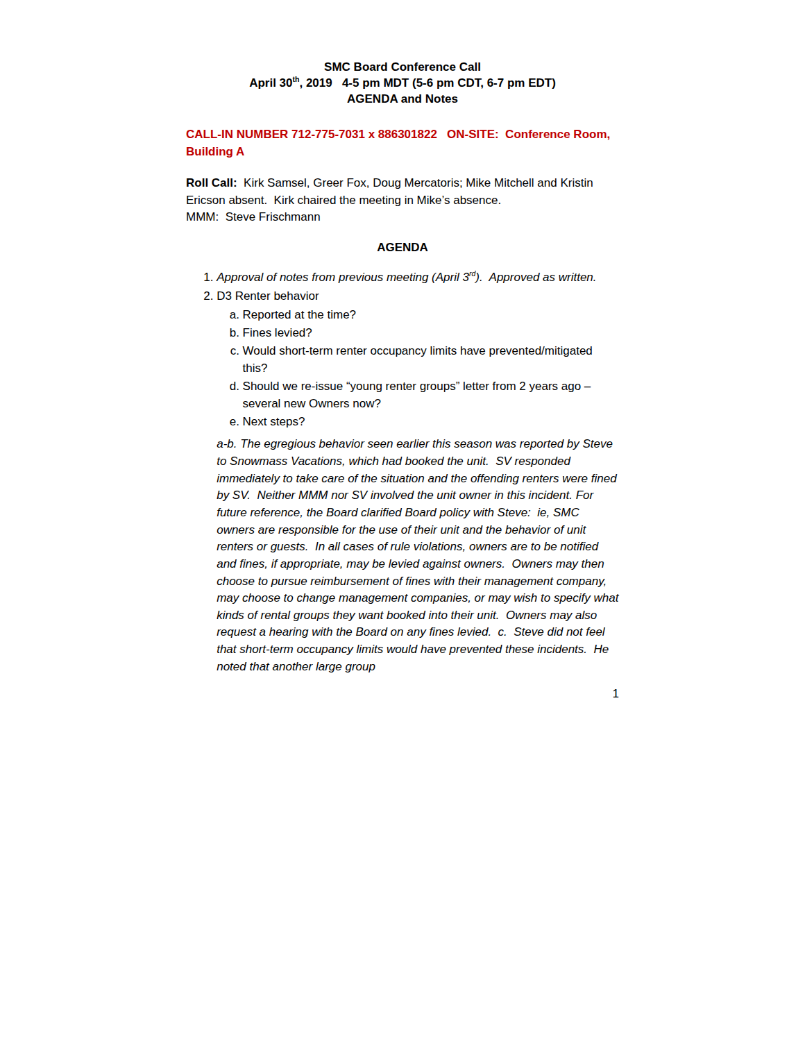SMC Board Conference Call
April 30th, 2019 4-5 pm MDT (5-6 pm CDT, 6-7 pm EDT)
AGENDA and Notes
CALL-IN NUMBER 712-775-7031 x 886301822 ON-SITE: Conference Room, Building A
Roll Call: Kirk Samsel, Greer Fox, Doug Mercatoris; Mike Mitchell and Kristin Ericson absent. Kirk chaired the meeting in Mike’s absence.
MMM: Steve Frischmann
AGENDA
Approval of notes from previous meeting (April 3rd). Approved as written.
D3 Renter behavior
Reported at the time?
Fines levied?
Would short-term renter occupancy limits have prevented/mitigated this?
Should we re-issue “young renter groups” letter from 2 years ago – several new Owners now?
Next steps?
a-b. The egregious behavior seen earlier this season was reported by Steve to Snowmass Vacations, which had booked the unit. SV responded immediately to take care of the situation and the offending renters were fined by SV. Neither MMM nor SV involved the unit owner in this incident. For future reference, the Board clarified Board policy with Steve: ie, SMC owners are responsible for the use of their unit and the behavior of unit renters or guests. In all cases of rule violations, owners are to be notified and fines, if appropriate, may be levied against owners. Owners may then choose to pursue reimbursement of fines with their management company, may choose to change management companies, or may wish to specify what kinds of rental groups they want booked into their unit. Owners may also request a hearing with the Board on any fines levied. c. Steve did not feel that short-term occupancy limits would have prevented these incidents. He noted that another large group
1